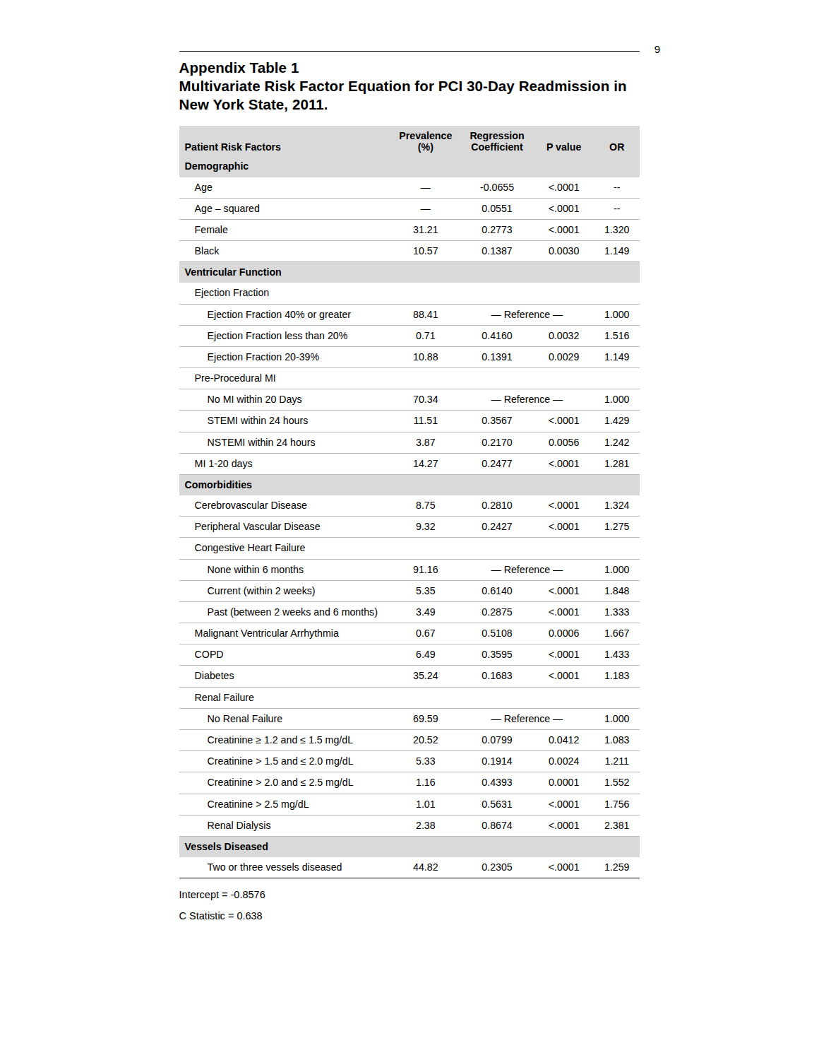9
Appendix Table 1
Multivariate Risk Factor Equation for PCI 30-Day Readmission in
New York State, 2011.
| Patient Risk Factors | Prevalence (%) | Regression Coefficient | P value | OR |
| --- | --- | --- | --- | --- |
| Demographic |
| Age | — | -0.0655 | <.0001 | -- |
| Age – squared | — | 0.0551 | <.0001 | -- |
| Female | 31.21 | 0.2773 | <.0001 | 1.320 |
| Black | 10.57 | 0.1387 | 0.0030 | 1.149 |
| Ventricular Function |
| Ejection Fraction | | | | |
| Ejection Fraction 40% or greater | 88.41 | — Reference — | 1.000 |
| Ejection Fraction less than 20% | 0.71 | 0.4160 | 0.0032 | 1.516 |
| Ejection Fraction 20-39% | 10.88 | 0.1391 | 0.0029 | 1.149 |
| Pre-Procedural MI | | | | |
| No MI within 20 Days | 70.34 | — Reference — | 1.000 |
| STEMI within 24 hours | 11.51 | 0.3567 | <.0001 | 1.429 |
| NSTEMI within 24 hours | 3.87 | 0.2170 | 0.0056 | 1.242 |
| MI 1-20 days | 14.27 | 0.2477 | <.0001 | 1.281 |
| Comorbidities |
| Cerebrovascular Disease | 8.75 | 0.2810 | <.0001 | 1.324 |
| Peripheral Vascular Disease | 9.32 | 0.2427 | <.0001 | 1.275 |
| Congestive Heart Failure | | | | |
| None within 6 months | 91.16 | — Reference — | 1.000 |
| Current (within 2 weeks) | 5.35 | 0.6140 | <.0001 | 1.848 |
| Past (between 2 weeks and 6 months) | 3.49 | 0.2875 | <.0001 | 1.333 |
| Malignant Ventricular Arrhythmia | 0.67 | 0.5108 | 0.0006 | 1.667 |
| COPD | 6.49 | 0.3595 | <.0001 | 1.433 |
| Diabetes | 35.24 | 0.1683 | <.0001 | 1.183 |
| Renal Failure | | | | |
| No Renal Failure | 69.59 | — Reference — | 1.000 |
| Creatinine ≥ 1.2 and ≤ 1.5 mg/dL | 20.52 | 0.0799 | 0.0412 | 1.083 |
| Creatinine > 1.5 and ≤ 2.0 mg/dL | 5.33 | 0.1914 | 0.0024 | 1.211 |
| Creatinine > 2.0 and ≤ 2.5 mg/dL | 1.16 | 0.4393 | 0.0001 | 1.552 |
| Creatinine > 2.5 mg/dL | 1.01 | 0.5631 | <.0001 | 1.756 |
| Renal Dialysis | 2.38 | 0.8674 | <.0001 | 2.381 |
| Vessels Diseased |
| Two or three vessels diseased | 44.82 | 0.2305 | <.0001 | 1.259 |
Intercept = -0.8576
C Statistic = 0.638